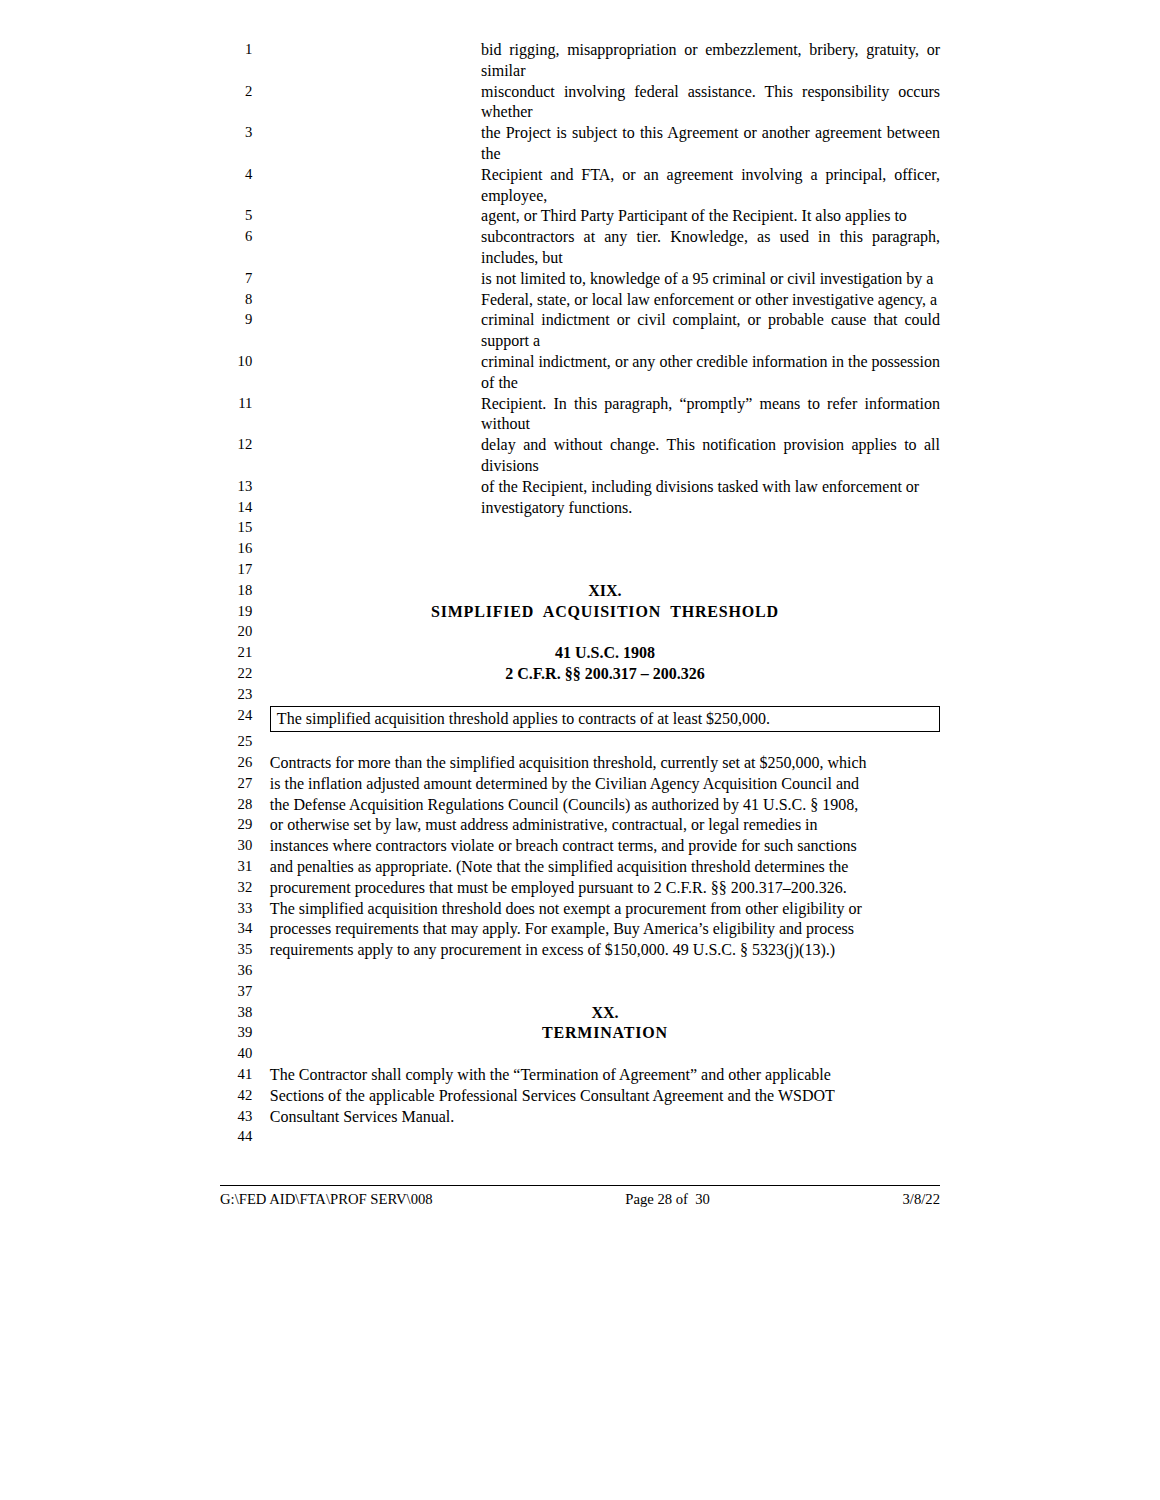1
bid rigging, misappropriation or embezzlement, bribery, gratuity, or similar
2
misconduct involving federal assistance. This responsibility occurs whether
3
the Project is subject to this Agreement or another agreement between the
4
Recipient and FTA, or an agreement involving a principal, officer, employee,
5
agent, or Third Party Participant of the Recipient. It also applies to
6
subcontractors at any tier. Knowledge, as used in this paragraph, includes, but
7
is not limited to, knowledge of a 95 criminal or civil investigation by a
8
Federal, state, or local law enforcement or other investigative agency, a
9
criminal indictment or civil complaint, or probable cause that could support a
10
criminal indictment, or any other credible information in the possession of the
11
Recipient. In this paragraph, “promptly” means to refer information without
12
delay and without change. This notification provision applies to all divisions
13
of the Recipient, including divisions tasked with law enforcement or
14
investigatory functions.
15
16
17
18
XIX.
19
SIMPLIFIED ACQUISITION THRESHOLD
20
21
41 U.S.C. 1908
22
2 C.F.R. §§ 200.317 – 200.326
23
24
The simplified acquisition threshold applies to contracts of at least $250,000.
25
26
Contracts for more than the simplified acquisition threshold, currently set at $250,000, which
27
is the inflation adjusted amount determined by the Civilian Agency Acquisition Council and
28
the Defense Acquisition Regulations Council (Councils) as authorized by 41 U.S.C. § 1908,
29
or otherwise set by law, must address administrative, contractual, or legal remedies in
30
instances where contractors violate or breach contract terms, and provide for such sanctions
31
and penalties as appropriate. (Note that the simplified acquisition threshold determines the
32
procurement procedures that must be employed pursuant to 2 C.F.R. §§ 200.317–200.326.
33
The simplified acquisition threshold does not exempt a procurement from other eligibility or
34
processes requirements that may apply. For example, Buy America’s eligibility and process
35
requirements apply to any procurement in excess of $150,000. 49 U.S.C. § 5323(j)(13).)
36
37
38
XX.
39
TERMINATION
40
41
The Contractor shall comply with the “Termination of Agreement” and other applicable
42
Sections of the applicable Professional Services Consultant Agreement and the WSDOT
43
Consultant Services Manual.
44
G:\FED AID\FTA\PROF SERV\008
Page 28 of 30
3/8/22